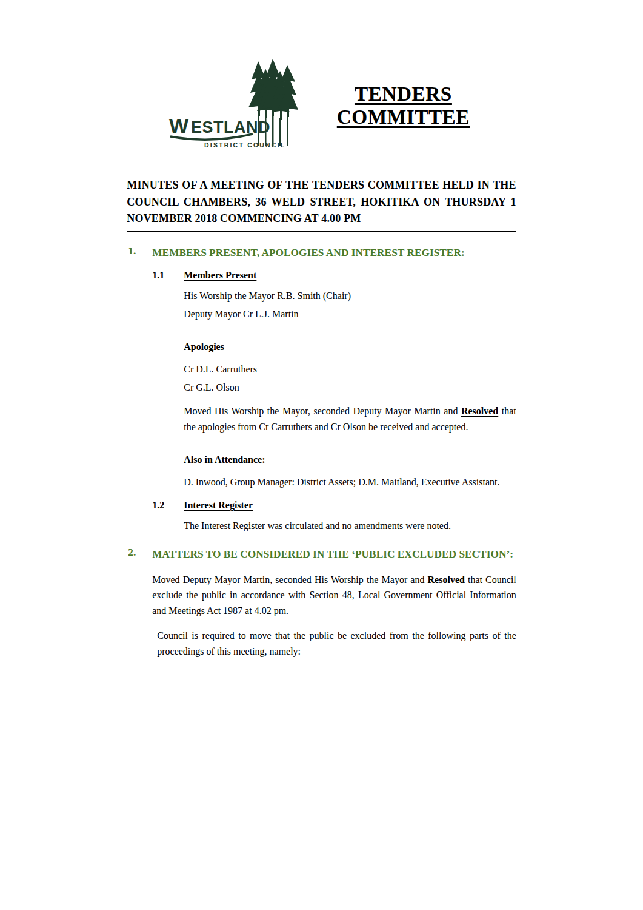W ESTLAND DISTRICT COUNCIL
TENDERS COMMITTEE
MINUTES OF A MEETING OF THE TENDERS COMMITTEE HELD IN THE COUNCIL CHAMBERS, 36 WELD STREET, HOKITIKA ON THURSDAY 1 NOVEMBER 2018 COMMENCING AT 4.00 PM
1.
MEMBERS PRESENT, APOLOGIES AND INTEREST REGISTER:
1.1
Members Present
His Worship the Mayor R.B. Smith (Chair)
Deputy Mayor Cr L.J. Martin
Apologies
Cr D.L. Carruthers
Cr G.L. Olson
Moved His Worship the Mayor, seconded Deputy Mayor Martin and Resolved that the apologies from Cr Carruthers and Cr Olson be received and accepted.
Also in Attendance:
D. Inwood, Group Manager: District Assets; D.M. Maitland, Executive Assistant.
1.2
Interest Register
The Interest Register was circulated and no amendments were noted.
2.
MATTERS TO BE CONSIDERED IN THE ‘PUBLIC EXCLUDED SECTION’:
Moved Deputy Mayor Martin, seconded His Worship the Mayor and Resolved that Council exclude the public in accordance with Section 48, Local Government Official Information and Meetings Act 1987 at 4.02 pm.
Council is required to move that the public be excluded from the following parts of the proceedings of this meeting, namely: